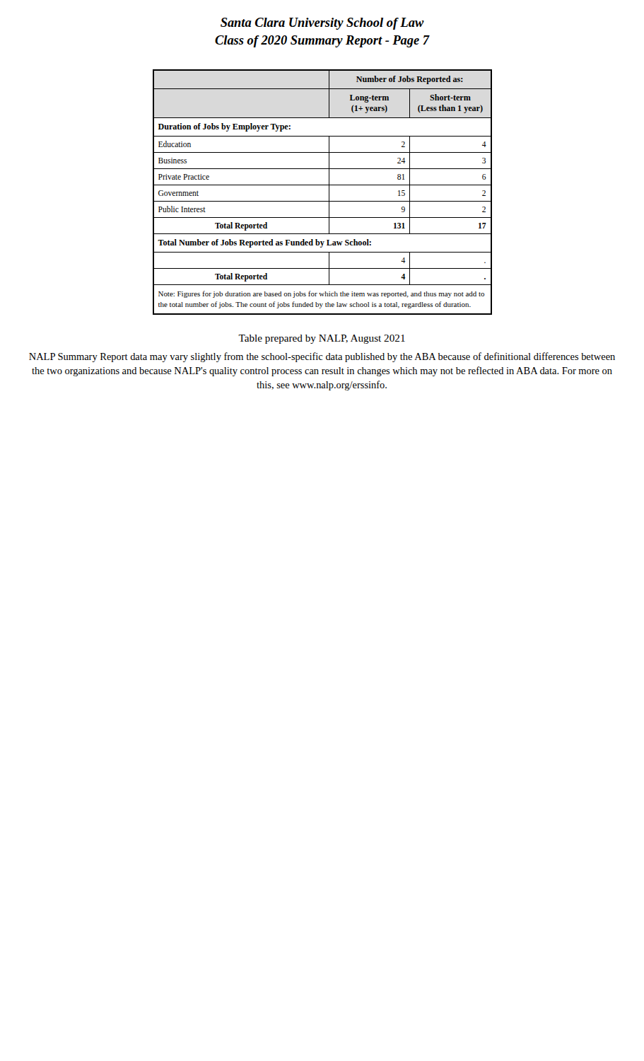Santa Clara University School of Law
Class of 2020 Summary Report - Page 7
| | Number of Jobs Reported as: |
| | Long-term (1+ years) | Short-term (Less than 1 year) |
| Duration of Jobs by Employer Type: |
| Education | 2 | 4 |
| Business | 24 | 3 |
| Private Practice | 81 | 6 |
| Government | 15 | 2 |
| Public Interest | 9 | 2 |
| Total Reported | 131 | 17 |
| Total Number of Jobs Reported as Funded by Law School: |
| | 4 | . |
| Total Reported | 4 | . |
| Note: Figures for job duration are based on jobs for which the item was reported, and thus may not add to the total number of jobs. The count of jobs funded by the law school is a total, regardless of duration. |
Table prepared by NALP, August 2021
NALP Summary Report data may vary slightly from the school-specific data published by the ABA because of definitional differences between the two organizations and because NALP's quality control process can result in changes which may not be reflected in ABA data. For more on this, see www.nalp.org/erssinfo.